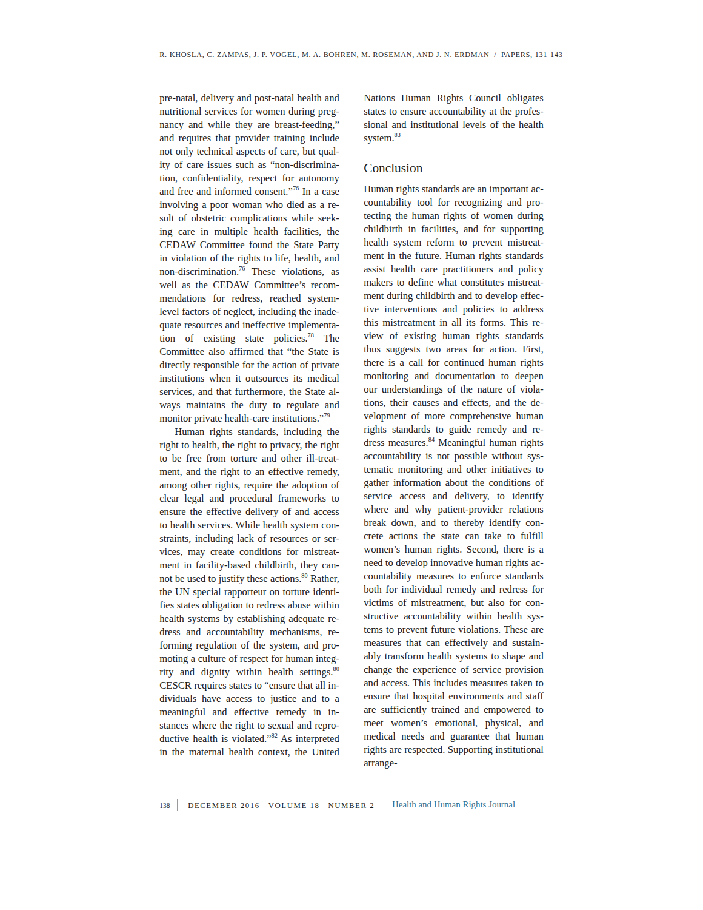R. KHOSLA, C. ZAMPAS, J. P. VOGEL, M. A. BOHREN, M. ROSEMAN, AND J. N. ERDMAN / PAPERS, 131-143
pre-natal, delivery and post-natal health and nutritional services for women during pregnancy and while they are breast-feeding,” and requires that provider training include not only technical aspects of care, but quality of care issues such as “non-discrimination, confidentiality, respect for autonomy and free and informed consent.”76 In a case involving a poor woman who died as a result of obstetric complications while seeking care in multiple health facilities, the CEDAW Committee found the State Party in violation of the rights to life, health, and non-discrimination.76 These violations, as well as the CEDAW Committee’s recommendations for redress, reached system-level factors of neglect, including the inadequate resources and ineffective implementation of existing state policies.78 The Committee also affirmed that “the State is directly responsible for the action of private institutions when it outsources its medical services, and that furthermore, the State always maintains the duty to regulate and monitor private health-care institutions.”79
Human rights standards, including the right to health, the right to privacy, the right to be free from torture and other ill-treatment, and the right to an effective remedy, among other rights, require the adoption of clear legal and procedural frameworks to ensure the effective delivery of and access to health services. While health system constraints, including lack of resources or services, may create conditions for mistreatment in facility-based childbirth, they cannot be used to justify these actions.80 Rather, the UN special rapporteur on torture identifies states obligation to redress abuse within health systems by establishing adequate redress and accountability mechanisms, reforming regulation of the system, and promoting a culture of respect for human integrity and dignity within health settings.80 CESCR requires states to “ensure that all individuals have access to justice and to a meaningful and effective remedy in instances where the right to sexual and reproductive health is violated.”82 As interpreted in the maternal health context, the United Nations Human Rights Council obligates states to ensure accountability at the professional and institutional levels of the health system.83
Conclusion
Human rights standards are an important accountability tool for recognizing and protecting the human rights of women during childbirth in facilities, and for supporting health system reform to prevent mistreatment in the future. Human rights standards assist health care practitioners and policy makers to define what constitutes mistreatment during childbirth and to develop effective interventions and policies to address this mistreatment in all its forms. This review of existing human rights standards thus suggests two areas for action. First, there is a call for continued human rights monitoring and documentation to deepen our understandings of the nature of violations, their causes and effects, and the development of more comprehensive human rights standards to guide remedy and redress measures.84 Meaningful human rights accountability is not possible without systematic monitoring and other initiatives to gather information about the conditions of service access and delivery, to identify where and why patient-provider relations break down, and to thereby identify concrete actions the state can take to fulfill women’s human rights. Second, there is a need to develop innovative human rights accountability measures to enforce standards both for individual remedy and redress for victims of mistreatment, but also for constructive accountability within health systems to prevent future violations. These are measures that can effectively and sustainably transform health systems to shape and change the experience of service provision and access. This includes measures taken to ensure that hospital environments and staff are sufficiently trained and empowered to meet women’s emotional, physical, and medical needs and guarantee that human rights are respected. Supporting institutional arrange-
138
DECEMBER 2016 VOLUME 18 NUMBER 2
Health and Human Rights Journal